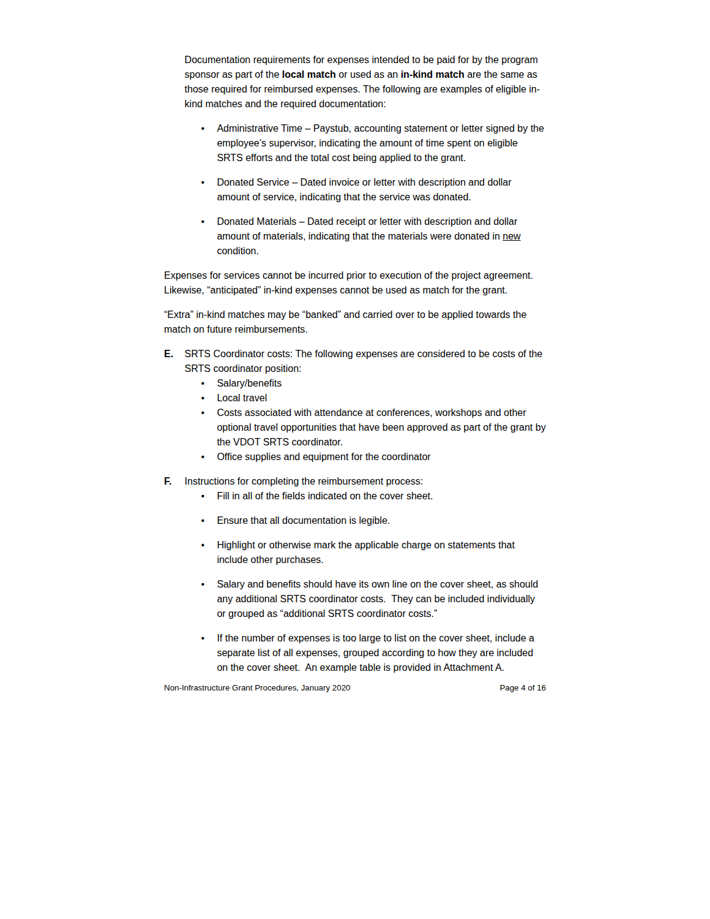Documentation requirements for expenses intended to be paid for by the program sponsor as part of the local match or used as an in-kind match are the same as those required for reimbursed expenses. The following are examples of eligible in-kind matches and the required documentation:
Administrative Time – Paystub, accounting statement or letter signed by the employee’s supervisor, indicating the amount of time spent on eligible SRTS efforts and the total cost being applied to the grant.
Donated Service – Dated invoice or letter with description and dollar amount of service, indicating that the service was donated.
Donated Materials – Dated receipt or letter with description and dollar amount of materials, indicating that the materials were donated in new condition.
Expenses for services cannot be incurred prior to execution of the project agreement. Likewise, “anticipated” in-kind expenses cannot be used as match for the grant.
“Extra” in-kind matches may be “banked” and carried over to be applied towards the match on future reimbursements.
E. SRTS Coordinator costs: The following expenses are considered to be costs of the SRTS coordinator position:
Salary/benefits
Local travel
Costs associated with attendance at conferences, workshops and other optional travel opportunities that have been approved as part of the grant by the VDOT SRTS coordinator.
Office supplies and equipment for the coordinator
F. Instructions for completing the reimbursement process:
Fill in all of the fields indicated on the cover sheet.
Ensure that all documentation is legible.
Highlight or otherwise mark the applicable charge on statements that include other purchases.
Salary and benefits should have its own line on the cover sheet, as should any additional SRTS coordinator costs. They can be included individually or grouped as “additional SRTS coordinator costs.”
If the number of expenses is too large to list on the cover sheet, include a separate list of all expenses, grouped according to how they are included on the cover sheet. An example table is provided in Attachment A.
Non-Infrastructure Grant Procedures, January 2020
Page 4 of 16